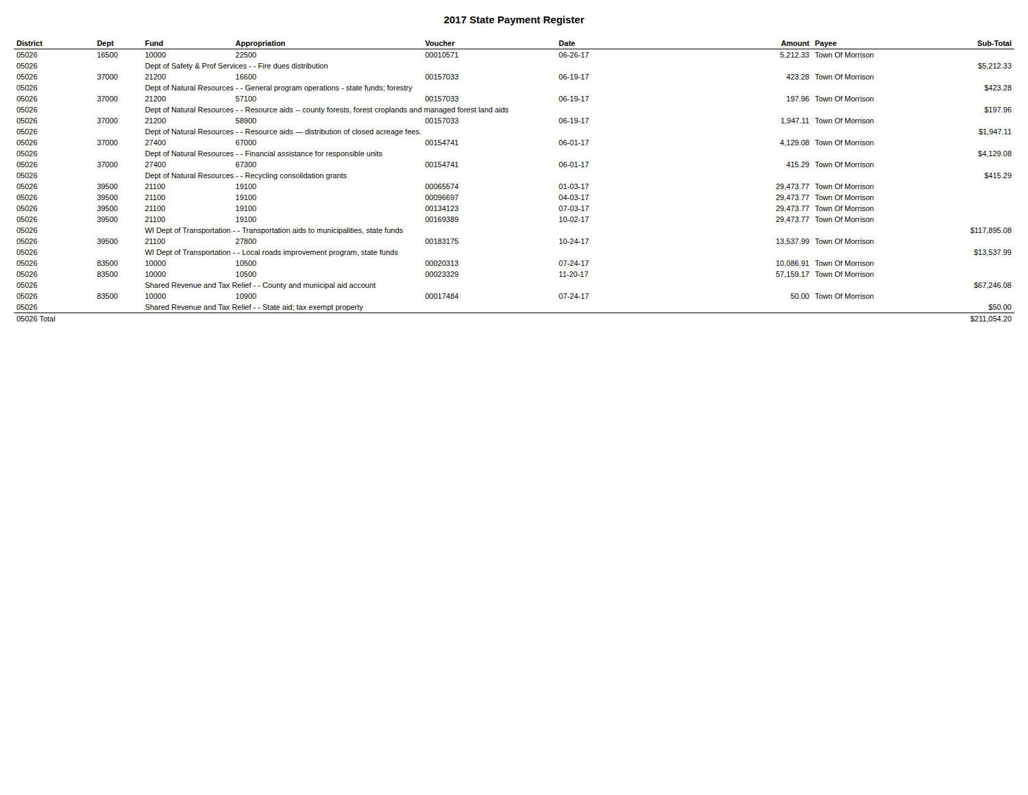2017 State Payment Register
| District | Dept | Fund | Appropriation | Voucher | Date | Amount | Payee | Sub-Total |
| --- | --- | --- | --- | --- | --- | --- | --- | --- |
| 05026 | 16500 | 10000 | 22500 | 00010571 | 06-26-17 | 5,212.33 | Town Of Morrison | |
| 05026 | | Dept of Safety & Prof Services - - Fire dues distribution | | $5,212.33 |
| 05026 | 37000 | 21200 | 16600 | 00157033 | 06-19-17 | 423.28 | Town Of Morrison | |
| 05026 | | Dept of Natural Resources - - General program operations - state funds; forestry | | $423.28 |
| 05026 | 37000 | 21200 | 57100 | 00157033 | 06-19-17 | 197.96 | Town Of Morrison | |
| 05026 | | Dept of Natural Resources - - Resource aids -- county forests, forest croplands and managed forest land aids | | $197.96 |
| 05026 | 37000 | 21200 | 58900 | 00157033 | 06-19-17 | 1,947.11 | Town Of Morrison | |
| 05026 | | Dept of Natural Resources - - Resource aids — distribution of closed acreage fees. | | $1,947.11 |
| 05026 | 37000 | 27400 | 67000 | 00154741 | 06-01-17 | 4,129.08 | Town Of Morrison | |
| 05026 | | Dept of Natural Resources - - Financial assistance for responsible units | | $4,129.08 |
| 05026 | 37000 | 27400 | 67300 | 00154741 | 06-01-17 | 415.29 | Town Of Morrison | |
| 05026 | | Dept of Natural Resources - - Recycling consolidation grants | | $415.29 |
| 05026 | 39500 | 21100 | 19100 | 00065574 | 01-03-17 | 29,473.77 | Town Of Morrison | |
| 05026 | 39500 | 21100 | 19100 | 00096697 | 04-03-17 | 29,473.77 | Town Of Morrison | |
| 05026 | 39500 | 21100 | 19100 | 00134123 | 07-03-17 | 29,473.77 | Town Of Morrison | |
| 05026 | 39500 | 21100 | 19100 | 00169389 | 10-02-17 | 29,473.77 | Town Of Morrison | |
| 05026 | | WI Dept of Transportation - - Transportation aids to municipalities, state funds | | $117,895.08 |
| 05026 | 39500 | 21100 | 27800 | 00183175 | 10-24-17 | 13,537.99 | Town Of Morrison | |
| 05026 | | WI Dept of Transportation - - Local roads improvement program, state funds | | $13,537.99 |
| 05026 | 83500 | 10000 | 10500 | 00020313 | 07-24-17 | 10,086.91 | Town Of Morrison | |
| 05026 | 83500 | 10000 | 10500 | 00023329 | 11-20-17 | 57,159.17 | Town Of Morrison | |
| 05026 | | Shared Revenue and Tax Relief - - County and municipal aid account | | $67,246.08 |
| 05026 | 83500 | 10000 | 10900 | 00017484 | 07-24-17 | 50.00 | Town Of Morrison | |
| 05026 | | Shared Revenue and Tax Relief - - State aid; tax exempt property | | $50.00 |
| 05026 Total | | | | | | | | $211,054.20 |